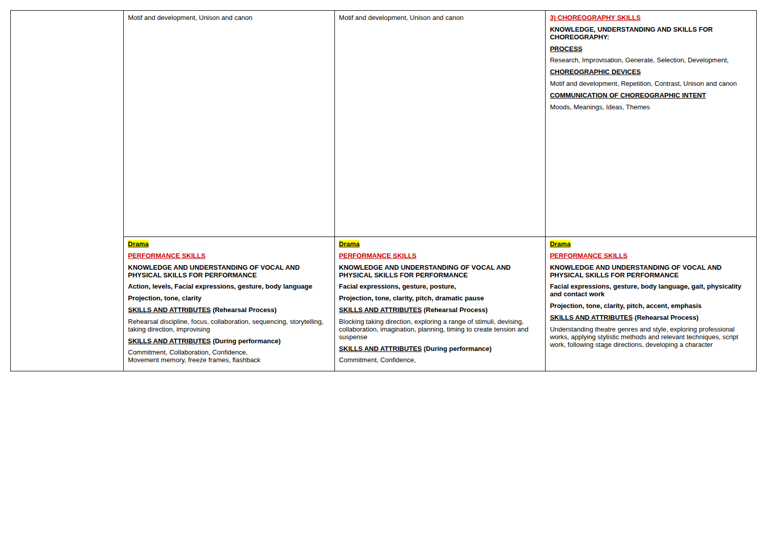| | Motif and development, Unison and canon | Motif and development, Unison and canon | 3) CHOREOGRAPHY SKILLS KNOWLEDGE, UNDERSTANDING AND SKILLS FOR CHOREOGRAPHY: PROCESS Research, Improvisation, Generate, Selection, Development, CHOREOGRAPHIC DEVICES Motif and development, Repetition, Contrast, Unison and canon COMMUNICATION OF CHOREOGRAPHIC INTENT Moods, Meanings, Ideas, Themes |
| Drama PERFORMANCE SKILLS KNOWLEDGE AND UNDERSTANDING OF VOCAL AND PHYSICAL SKILLS FOR PERFORMANCE Action, levels, Facial expressions, gesture, body language Projection, tone, clarity SKILLS AND ATTRIBUTES (Rehearsal Process) Rehearsal discipline, focus, collaboration, sequencing, storytelling, taking direction, improvising SKILLS AND ATTRIBUTES (During performance) Commitment, Collaboration, Confidence, Movement memory, freeze frames, flashback | Drama PERFORMANCE SKILLS KNOWLEDGE AND UNDERSTANDING OF VOCAL AND PHYSICAL SKILLS FOR PERFORMANCE Facial expressions, gesture, posture, Projection, tone, clarity, pitch, dramatic pause SKILLS AND ATTRIBUTES (Rehearsal Process) Blocking taking direction, exploring a range of stimuli, devising, collaboration, imagination, planning, timing to create tension and suspense SKILLS AND ATTRIBUTES (During performance) Commitment, Confidence, | Drama PERFORMANCE SKILLS KNOWLEDGE AND UNDERSTANDING OF VOCAL AND PHYSICAL SKILLS FOR PERFORMANCE Facial expressions, gesture, body language, gait, physicality and contact work Projection, tone, clarity, pitch, accent, emphasis SKILLS AND ATTRIBUTES (Rehearsal Process) Understanding theatre genres and style, exploring professional works, applying stylistic methods and relevant techniques, script work, following stage directions, developing a character |